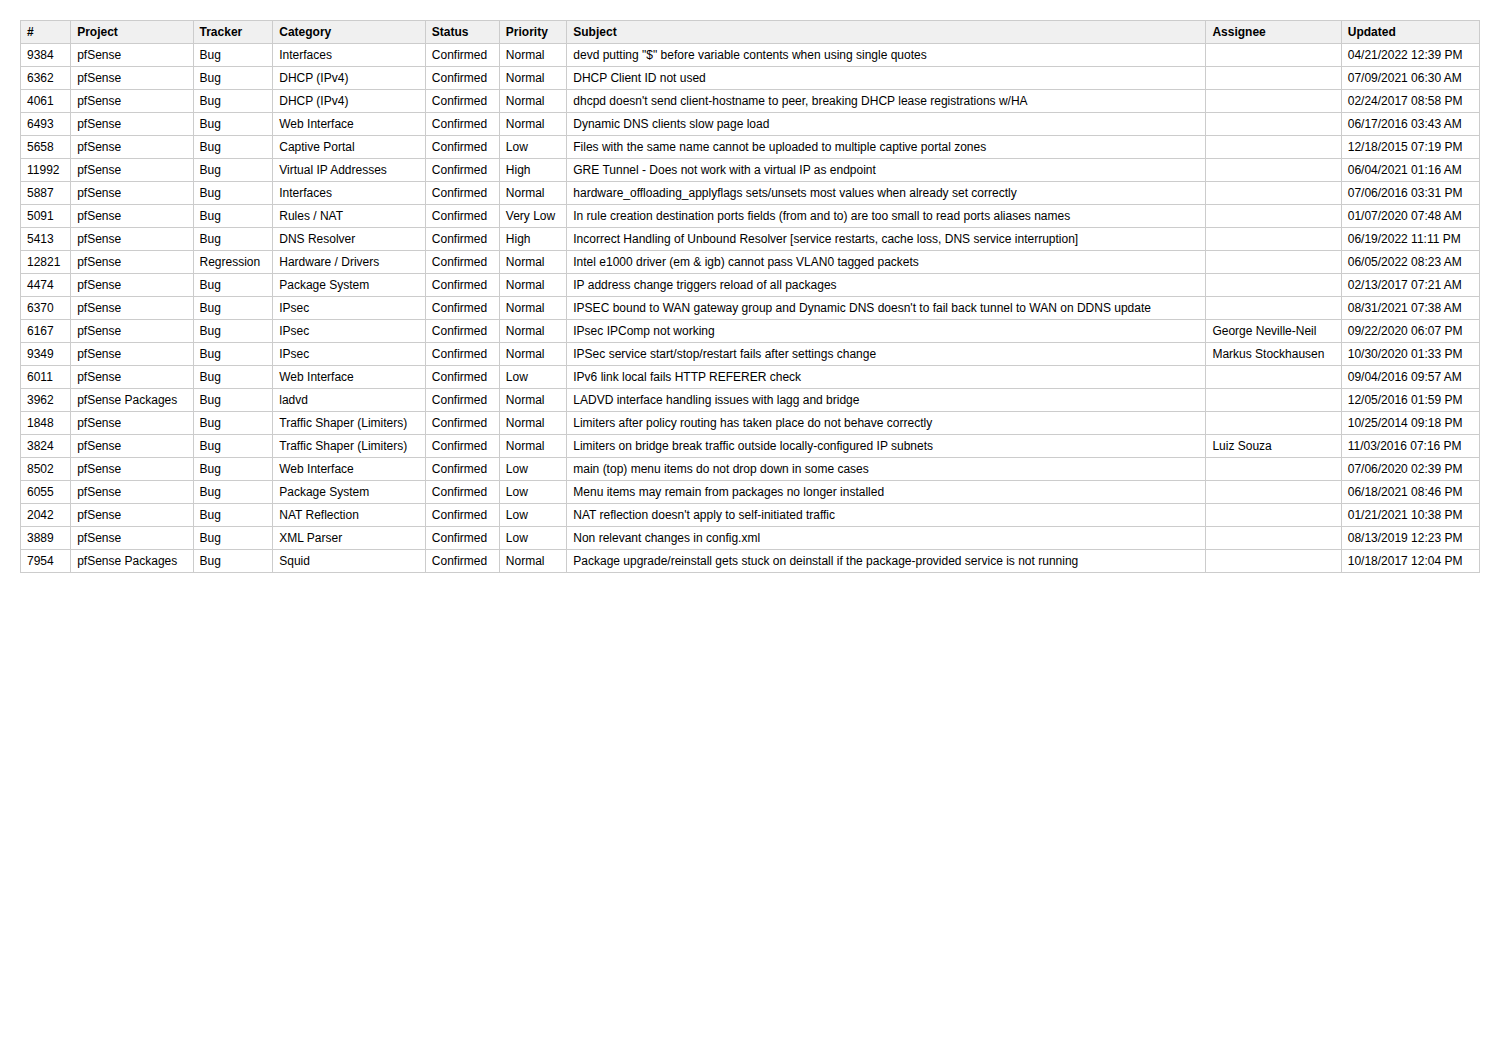| # | Project | Tracker | Category | Status | Priority | Subject | Assignee | Updated |
| --- | --- | --- | --- | --- | --- | --- | --- | --- |
| 9384 | pfSense | Bug | Interfaces | Confirmed | Normal | devd putting "$" before variable contents when using single quotes | | 04/21/2022 12:39 PM |
| 6362 | pfSense | Bug | DHCP (IPv4) | Confirmed | Normal | DHCP Client ID not used | | 07/09/2021 06:30 AM |
| 4061 | pfSense | Bug | DHCP (IPv4) | Confirmed | Normal | dhcpd doesn't send client-hostname to peer, breaking DHCP lease registrations w/HA | | 02/24/2017 08:58 PM |
| 6493 | pfSense | Bug | Web Interface | Confirmed | Normal | Dynamic DNS clients slow page load | | 06/17/2016 03:43 AM |
| 5658 | pfSense | Bug | Captive Portal | Confirmed | Low | Files with the same name cannot be uploaded to multiple captive portal zones | | 12/18/2015 07:19 PM |
| 11992 | pfSense | Bug | Virtual IP Addresses | Confirmed | High | GRE Tunnel - Does not work with a virtual IP as endpoint | | 06/04/2021 01:16 AM |
| 5887 | pfSense | Bug | Interfaces | Confirmed | Normal | hardware_offloading_applyflags sets/unsets most values when already set correctly | | 07/06/2016 03:31 PM |
| 5091 | pfSense | Bug | Rules / NAT | Confirmed | Very Low | In rule creation destination ports fields (from and to) are too small to read ports aliases names | | 01/07/2020 07:48 AM |
| 5413 | pfSense | Bug | DNS Resolver | Confirmed | High | Incorrect Handling of Unbound Resolver [service restarts, cache loss, DNS service interruption] | | 06/19/2022 11:11 PM |
| 12821 | pfSense | Regression | Hardware / Drivers | Confirmed | Normal | Intel e1000 driver (em & igb) cannot pass VLAN0 tagged packets | | 06/05/2022 08:23 AM |
| 4474 | pfSense | Bug | Package System | Confirmed | Normal | IP address change triggers reload of all packages | | 02/13/2017 07:21 AM |
| 6370 | pfSense | Bug | IPsec | Confirmed | Normal | IPSEC bound to WAN gateway group and Dynamic DNS doesn't to fail back tunnel to WAN on DDNS update | | 08/31/2021 07:38 AM |
| 6167 | pfSense | Bug | IPsec | Confirmed | Normal | IPsec IPComp not working | George Neville-Neil | 09/22/2020 06:07 PM |
| 9349 | pfSense | Bug | IPsec | Confirmed | Normal | IPSec service start/stop/restart fails after settings change | Markus Stockhausen | 10/30/2020 01:33 PM |
| 6011 | pfSense | Bug | Web Interface | Confirmed | Low | IPv6 link local fails HTTP REFERER check | | 09/04/2016 09:57 AM |
| 3962 | pfSense Packages | Bug | ladvd | Confirmed | Normal | LADVD interface handling issues with lagg and bridge | | 12/05/2016 01:59 PM |
| 1848 | pfSense | Bug | Traffic Shaper (Limiters) | Confirmed | Normal | Limiters after policy routing has taken place do not behave correctly | | 10/25/2014 09:18 PM |
| 3824 | pfSense | Bug | Traffic Shaper (Limiters) | Confirmed | Normal | Limiters on bridge break traffic outside locally-configured IP subnets | Luiz Souza | 11/03/2016 07:16 PM |
| 8502 | pfSense | Bug | Web Interface | Confirmed | Low | main (top) menu items do not drop down in some cases | | 07/06/2020 02:39 PM |
| 6055 | pfSense | Bug | Package System | Confirmed | Low | Menu items may remain from packages no longer installed | | 06/18/2021 08:46 PM |
| 2042 | pfSense | Bug | NAT Reflection | Confirmed | Low | NAT reflection doesn't apply to self-initiated traffic | | 01/21/2021 10:38 PM |
| 3889 | pfSense | Bug | XML Parser | Confirmed | Low | Non relevant changes in config.xml | | 08/13/2019 12:23 PM |
| 7954 | pfSense Packages | Bug | Squid | Confirmed | Normal | Package upgrade/reinstall gets stuck on deinstall if the package-provided service is not running | | 10/18/2017 12:04 PM |